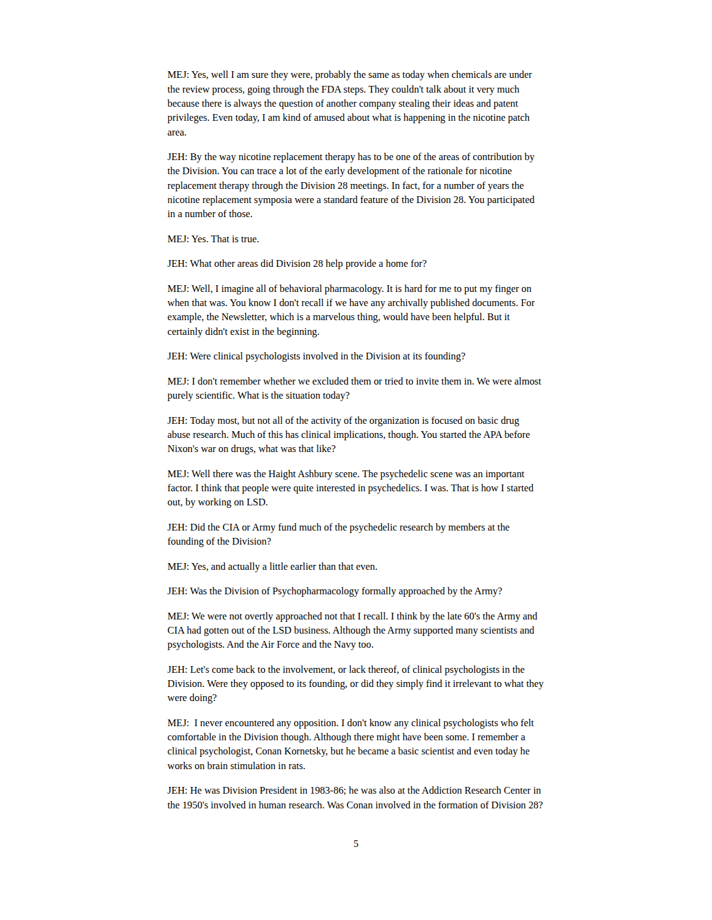MEJ: Yes, well I am sure they were, probably the same as today when chemicals are under the review process, going through the FDA steps. They couldn't talk about it very much because there is always the question of another company stealing their ideas and patent privileges. Even today, I am kind of amused about what is happening in the nicotine patch area.
JEH: By the way nicotine replacement therapy has to be one of the areas of contribution by the Division. You can trace a lot of the early development of the rationale for nicotine replacement therapy through the Division 28 meetings. In fact, for a number of years the nicotine replacement symposia were a standard feature of the Division 28. You participated in a number of those.
MEJ: Yes. That is true.
JEH: What other areas did Division 28 help provide a home for?
MEJ: Well, I imagine all of behavioral pharmacology. It is hard for me to put my finger on when that was. You know I don't recall if we have any archivally published documents. For example, the Newsletter, which is a marvelous thing, would have been helpful. But it certainly didn't exist in the beginning.
JEH: Were clinical psychologists involved in the Division at its founding?
MEJ: I don't remember whether we excluded them or tried to invite them in. We were almost purely scientific. What is the situation today?
JEH: Today most, but not all of the activity of the organization is focused on basic drug abuse research. Much of this has clinical implications, though. You started the APA before Nixon's war on drugs, what was that like?
MEJ: Well there was the Haight Ashbury scene. The psychedelic scene was an important factor. I think that people were quite interested in psychedelics. I was. That is how I started out, by working on LSD.
JEH: Did the CIA or Army fund much of the psychedelic research by members at the founding of the Division?
MEJ: Yes, and actually a little earlier than that even.
JEH: Was the Division of Psychopharmacology formally approached by the Army?
MEJ: We were not overtly approached not that I recall. I think by the late 60's the Army and CIA had gotten out of the LSD business. Although the Army supported many scientists and psychologists. And the Air Force and the Navy too.
JEH: Let's come back to the involvement, or lack thereof, of clinical psychologists in the Division. Were they opposed to its founding, or did they simply find it irrelevant to what they were doing?
MEJ: I never encountered any opposition. I don't know any clinical psychologists who felt comfortable in the Division though. Although there might have been some. I remember a clinical psychologist, Conan Kornetsky, but he became a basic scientist and even today he works on brain stimulation in rats.
JEH: He was Division President in 1983-86; he was also at the Addiction Research Center in the 1950's involved in human research. Was Conan involved in the formation of Division 28?
5